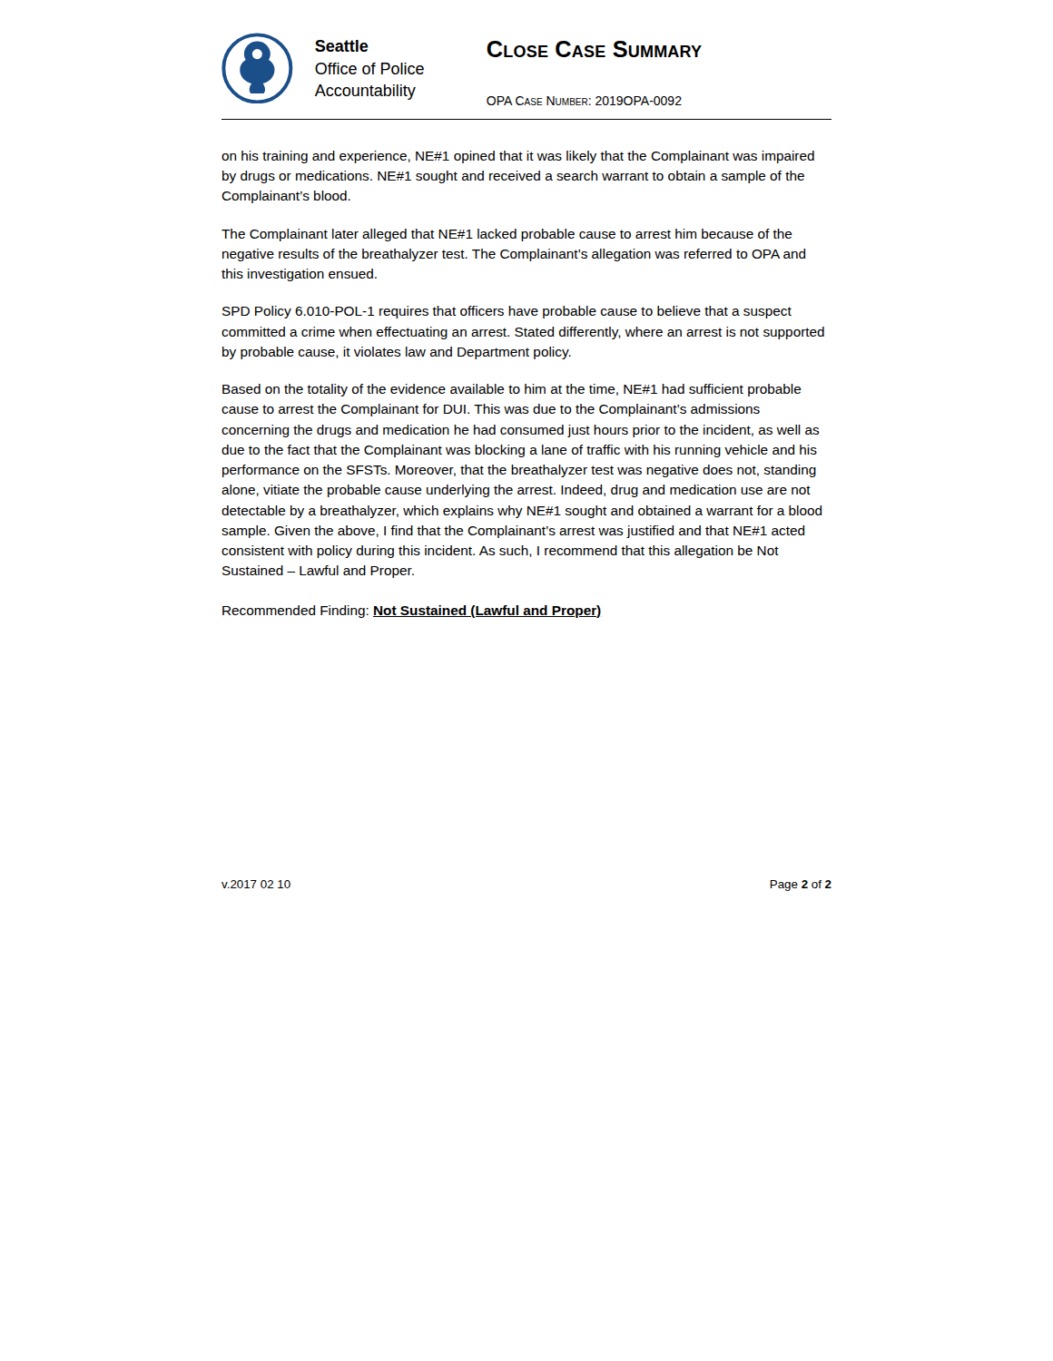Seattle
Office of Police
Accountability
Close Case Summary
OPA Case Number: 2019OPA-0092
on his training and experience, NE#1 opined that it was likely that the Complainant was impaired by drugs or medications. NE#1 sought and received a search warrant to obtain a sample of the Complainant’s blood.
The Complainant later alleged that NE#1 lacked probable cause to arrest him because of the negative results of the breathalyzer test. The Complainant’s allegation was referred to OPA and this investigation ensued.
SPD Policy 6.010-POL-1 requires that officers have probable cause to believe that a suspect committed a crime when effectuating an arrest. Stated differently, where an arrest is not supported by probable cause, it violates law and Department policy.
Based on the totality of the evidence available to him at the time, NE#1 had sufficient probable cause to arrest the Complainant for DUI. This was due to the Complainant’s admissions concerning the drugs and medication he had consumed just hours prior to the incident, as well as due to the fact that the Complainant was blocking a lane of traffic with his running vehicle and his performance on the SFSTs. Moreover, that the breathalyzer test was negative does not, standing alone, vitiate the probable cause underlying the arrest. Indeed, drug and medication use are not detectable by a breathalyzer, which explains why NE#1 sought and obtained a warrant for a blood sample. Given the above, I find that the Complainant’s arrest was justified and that NE#1 acted consistent with policy during this incident. As such, I recommend that this allegation be Not Sustained – Lawful and Proper.
Recommended Finding: Not Sustained (Lawful and Proper)
v.2017 02 10
Page 2 of 2